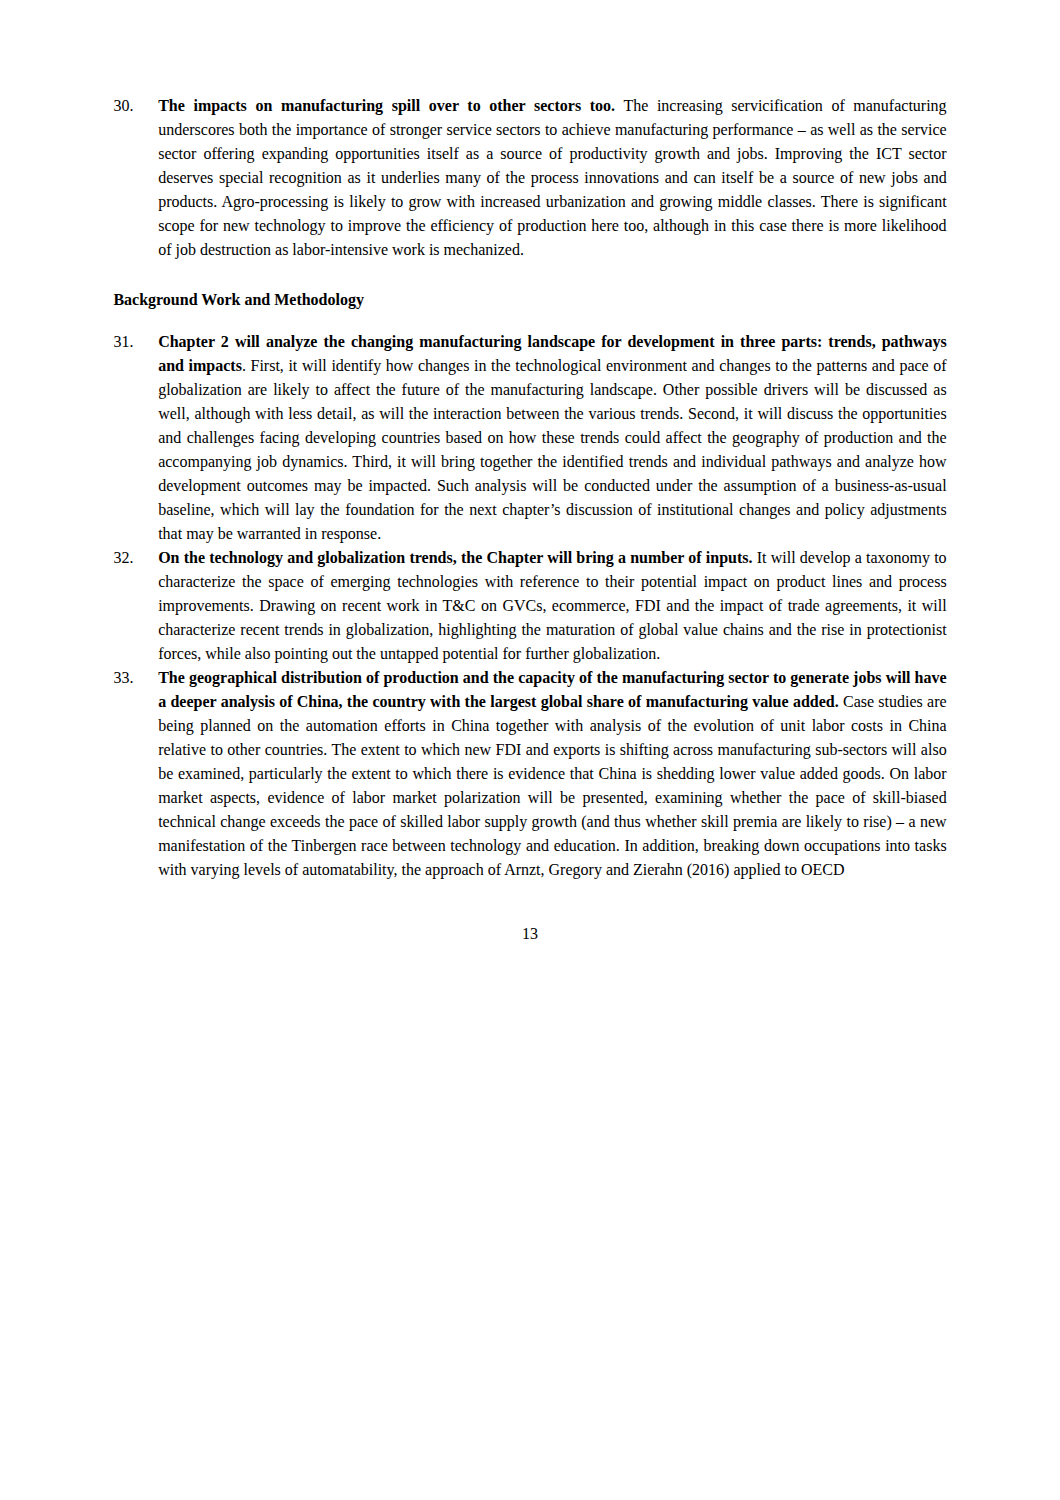30.
The impacts on manufacturing spill over to other sectors too. The increasing servicification of manufacturing underscores both the importance of stronger service sectors to achieve manufacturing performance – as well as the service sector offering expanding opportunities itself as a source of productivity growth and jobs. Improving the ICT sector deserves special recognition as it underlies many of the process innovations and can itself be a source of new jobs and products. Agro-processing is likely to grow with increased urbanization and growing middle classes. There is significant scope for new technology to improve the efficiency of production here too, although in this case there is more likelihood of job destruction as labor-intensive work is mechanized.
Background Work and Methodology
31.
Chapter 2 will analyze the changing manufacturing landscape for development in three parts: trends, pathways and impacts. First, it will identify how changes in the technological environment and changes to the patterns and pace of globalization are likely to affect the future of the manufacturing landscape. Other possible drivers will be discussed as well, although with less detail, as will the interaction between the various trends. Second, it will discuss the opportunities and challenges facing developing countries based on how these trends could affect the geography of production and the accompanying job dynamics. Third, it will bring together the identified trends and individual pathways and analyze how development outcomes may be impacted. Such analysis will be conducted under the assumption of a business-as-usual baseline, which will lay the foundation for the next chapter’s discussion of institutional changes and policy adjustments that may be warranted in response.
32.
On the technology and globalization trends, the Chapter will bring a number of inputs. It will develop a taxonomy to characterize the space of emerging technologies with reference to their potential impact on product lines and process improvements. Drawing on recent work in T&C on GVCs, ecommerce, FDI and the impact of trade agreements, it will characterize recent trends in globalization, highlighting the maturation of global value chains and the rise in protectionist forces, while also pointing out the untapped potential for further globalization.
33.
The geographical distribution of production and the capacity of the manufacturing sector to generate jobs will have a deeper analysis of China, the country with the largest global share of manufacturing value added. Case studies are being planned on the automation efforts in China together with analysis of the evolution of unit labor costs in China relative to other countries. The extent to which new FDI and exports is shifting across manufacturing sub-sectors will also be examined, particularly the extent to which there is evidence that China is shedding lower value added goods. On labor market aspects, evidence of labor market polarization will be presented, examining whether the pace of skill-biased technical change exceeds the pace of skilled labor supply growth (and thus whether skill premia are likely to rise) – a new manifestation of the Tinbergen race between technology and education. In addition, breaking down occupations into tasks with varying levels of automatability, the approach of Arnzt, Gregory and Zierahn (2016) applied to OECD
13